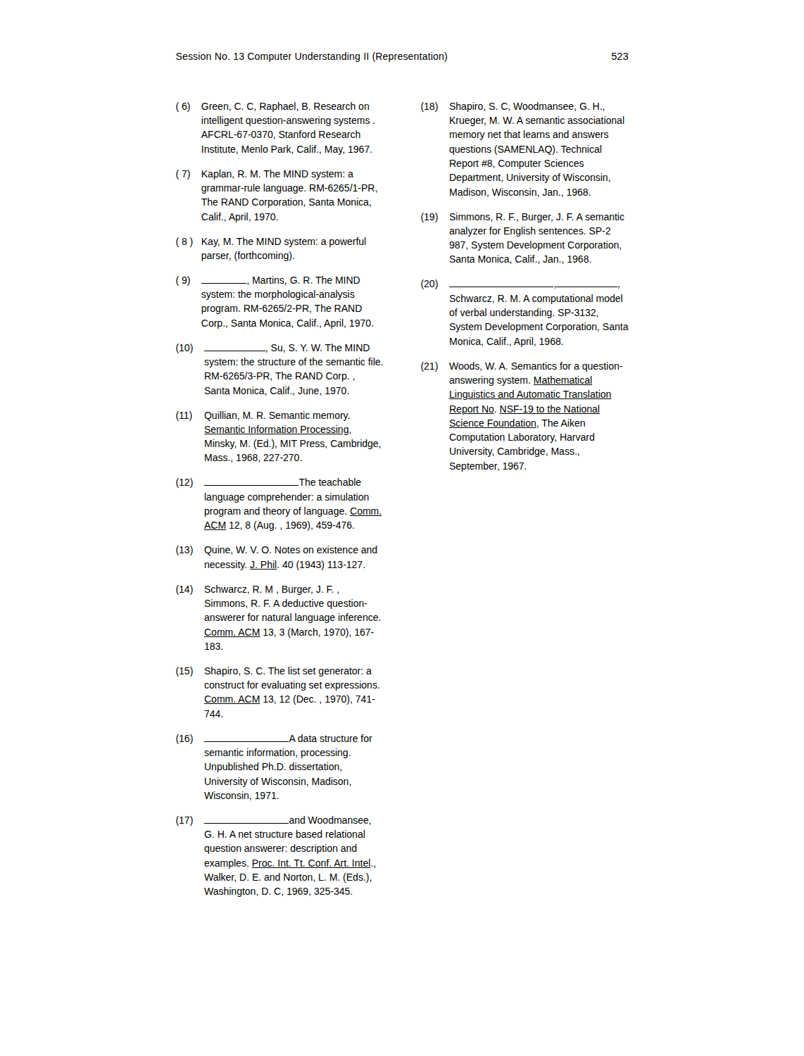Session No. 13 Computer Understanding II (Representation)
523
( 6) Green, C. C, Raphael, B. Research on intelligent question-answering systems . AFCRL-67-0370, Stanford Research Institute, Menlo Park, Calif., May, 1967.
( 7) Kaplan, R. M. The MIND system: a grammar-rule language. RM-6265/1-PR, The RAND Corporation, Santa Monica, Calif., April, 1970.
( 8 ) Kay, M. The MIND system: a powerful parser, (forthcoming).
( 9) , Martins, G. R. The MIND system: the morphological-analysis program. RM-6265/2-PR, The RAND Corp., Santa Monica, Calif., April, 1970.
(10) , Su, S. Y. W. The MIND system: the structure of the semantic file. RM-6265/3-PR, The RAND Corp. , Santa Monica, Calif., June, 1970.
(11) Quillian, M. R. Semantic memory. Semantic Information Processing, Minsky, M. (Ed.), MIT Press, Cambridge, Mass., 1968, 227-270.
(12) The teachable language comprehender: a simulation program and theory of language. Comm. ACM 12, 8 (Aug. , 1969), 459-476.
(13) Quine, W. V. O. Notes on existence and necessity. J. Phil. 40 (1943) 113-127.
(14) Schwarcz, R. M , Burger, J. F. , Simmons, R. F. A deductive question-answerer for natural language inference. Comm. ACM 13, 3 (March, 1970), 167-183.
(15) Shapiro, S. C. The list set generator: a construct for evaluating set expressions. Comm. ACM 13, 12 (Dec. , 1970), 741-744.
(16) A data structure for semantic information, processing. Unpublished Ph.D. dissertation, University of Wisconsin, Madison, Wisconsin, 1971.
(17) and Woodmansee, G. H. A net structure based relational question answerer: description and examples. Proc. Int. Tt. Conf. Art. Intel., Walker, D. E. and Norton, L. M. (Eds.), Washington, D. C, 1969, 325-345.
(18) Shapiro, S. C, Woodmansee, G. H., Krueger, M. W. A semantic associational memory net that learns and answers questions (SAMENLAQ). Technical Report #8, Computer Sciences Department, University of Wisconsin, Madison, Wisconsin, Jan., 1968.
(19) Simmons, R. F., Burger, J. F. A semantic analyzer for English sentences. SP-2 987, System Development Corporation, Santa Monica, Calif., Jan., 1968.
(20) , , Schwarcz, R. M. A computational model of verbal understanding. SP-3132, System Development Corporation, Santa Monica, Calif., April, 1968.
(21) Woods, W. A. Semantics for a question-answering system. Mathematical Linguistics and Automatic Translation Report No. NSF-19 to the National Science Foundation, The Aiken Computation Laboratory, Harvard University, Cambridge, Mass., September, 1967.